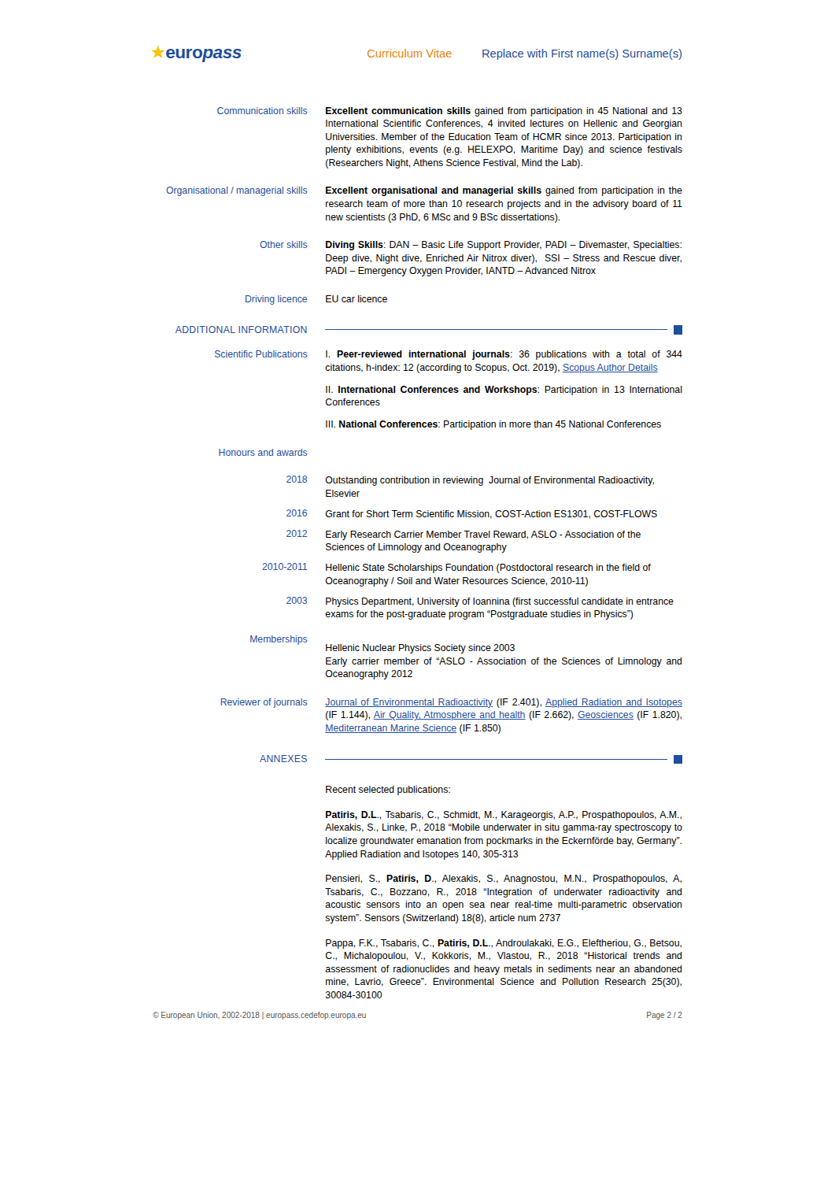★euro pass
Curriculum Vitae
Replace with First name(s) Surname(s)
Communication skills
Excellent communication skills gained from participation in 45 National and 13 International Scientific Conferences, 4 invited lectures on Hellenic and Georgian Universities. Member of the Education Team of HCMR since 2013. Participation in plenty exhibitions, events (e.g. HELEXPO, Maritime Day) and science festivals (Researchers Night, Athens Science Festival, Mind the Lab).
Organisational / managerial skills
Excellent organisational and managerial skills gained from participation in the research team of more than 10 research projects and in the advisory board of 11 new scientists (3 PhD, 6 MSc and 9 BSc dissertations).
Other skills
Diving Skills: DAN – Basic Life Support Provider, PADI – Divemaster, Specialties: Deep dive, Night dive, Enriched Air Nitrox diver), SSI – Stress and Rescue diver, PADI – Emergency Oxygen Provider, IANTD – Advanced Nitrox
Driving licence
EU car licence
ADDITIONAL INFORMATION
Scientific Publications
I. Peer-reviewed international journals: 36 publications with a total of 344 citations, h-index: 12 (according to Scopus, Oct. 2019), Scopus Author Details
II. International Conferences and Workshops: Participation in 13 International Conferences
III. National Conferences: Participation in more than 45 National Conferences
Honours and awards
2018
Outstanding contribution in reviewing Journal of Environmental Radioactivity, Elsevier
2016
Grant for Short Term Scientific Mission, COST-Action ES1301, COST-FLOWS
2012
Early Research Carrier Member Travel Reward, ASLO - Association of the Sciences of Limnology and Oceanography
2010-2011
Hellenic State Scholarships Foundation (Postdoctoral research in the field of Oceanography / Soil and Water Resources Science, 2010-11)
2003
Physics Department, University of Ioannina (first successful candidate in entrance exams for the post-graduate program “Postgraduate studies in Physics”)
Memberships
Hellenic Nuclear Physics Society since 2003
Early carrier member of “ASLO - Association of the Sciences of Limnology and Oceanography 2012
Reviewer of journals
Journal of Environmental Radioactivity (IF 2.401), Applied Radiation and Isotopes (IF 1.144), Air Quality, Atmosphere and health (IF 2.662), Geosciences (IF 1.820), Mediterranean Marine Science (IF 1.850)
ANNEXES
Recent selected publications:
Patiris, D.L., Tsabaris, C., Schmidt, M., Karageorgis, A.P., Prospathopoulos, A.M., Alexakis, S., Linke, P., 2018 “Mobile underwater in situ gamma-ray spectroscopy to localize groundwater emanation from pockmarks in the Eckernförde bay, Germany”. Applied Radiation and Isotopes 140, 305-313
Pensieri, S., Patiris, D., Alexakis, S., Anagnostou, M.N., Prospathopoulos, A, Tsabaris, C., Bozzano, R., 2018 “Integration of underwater radioactivity and acoustic sensors into an open sea near real-time multi-parametric observation system”. Sensors (Switzerland) 18(8), article num 2737
Pappa, F.K., Tsabaris, C., Patiris, D.L., Androulakaki, E.G., Eleftheriou, G., Betsou, C., Michalopoulou, V., Kokkoris, M., Vlastou, R., 2018 “Historical trends and assessment of radionuclides and heavy metals in sediments near an abandoned mine, Lavrio, Greece”. Environmental Science and Pollution Research 25(30), 30084-30100
© European Union, 2002-2018 | europass.cedefop.europa.eu
Page 2 / 2